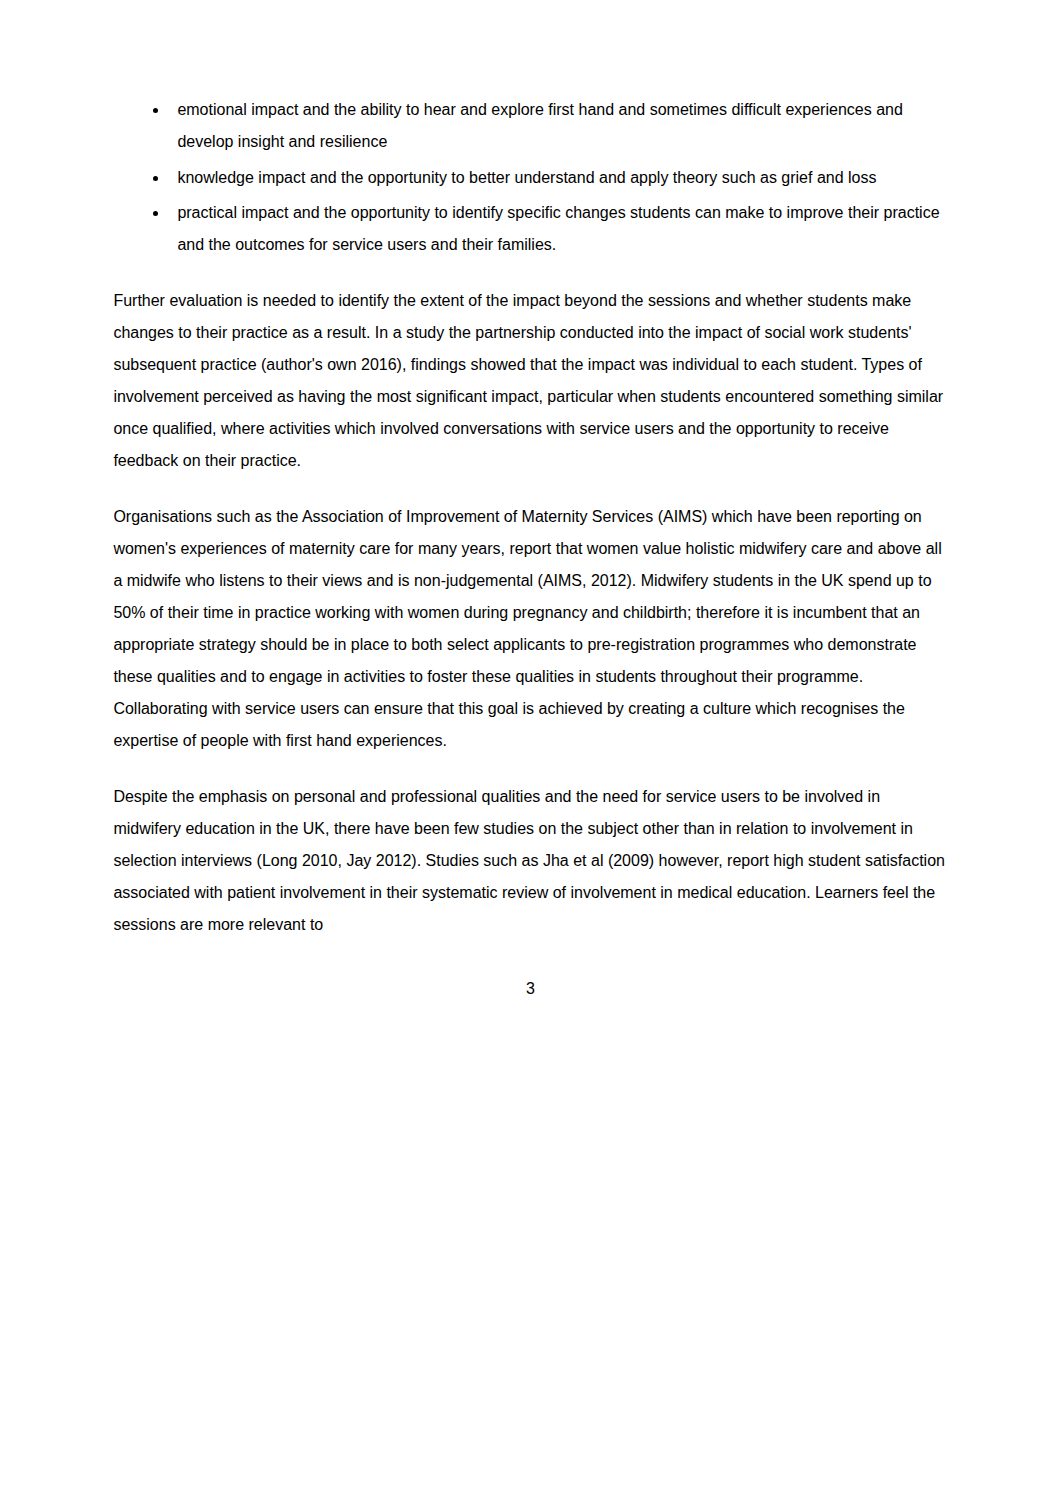emotional impact and the ability to hear and explore first hand and sometimes difficult experiences and develop insight and resilience
knowledge impact and the opportunity to better understand and apply theory such as grief and loss
practical impact and the opportunity to identify specific changes students can make to improve their practice and the outcomes for service users and their families.
Further evaluation is needed to identify the extent of the impact beyond the sessions and whether students make changes to their practice as a result. In a study the partnership conducted into the impact of social work students' subsequent practice (author's own 2016), findings showed that the impact was individual to each student. Types of involvement perceived as having the most significant impact, particular when students encountered something similar once qualified, where activities which involved conversations with service users and the opportunity to receive feedback on their practice.
Organisations such as the Association of Improvement of Maternity Services (AIMS) which have been reporting on women's experiences of maternity care for many years, report that women value holistic midwifery care and above all a midwife who listens to their views and is non-judgemental (AIMS, 2012). Midwifery students in the UK spend up to 50% of their time in practice working with women during pregnancy and childbirth; therefore it is incumbent that an appropriate strategy should be in place to both select applicants to pre-registration programmes who demonstrate these qualities and to engage in activities to foster these qualities in students throughout their programme. Collaborating with service users can ensure that this goal is achieved by creating a culture which recognises the expertise of people with first hand experiences.
Despite the emphasis on personal and professional qualities and the need for service users to be involved in midwifery education in the UK, there have been few studies on the subject other than in relation to involvement in selection interviews (Long 2010, Jay 2012). Studies such as Jha et al (2009) however, report high student satisfaction associated with patient involvement in their systematic review of involvement in medical education. Learners feel the sessions are more relevant to
3